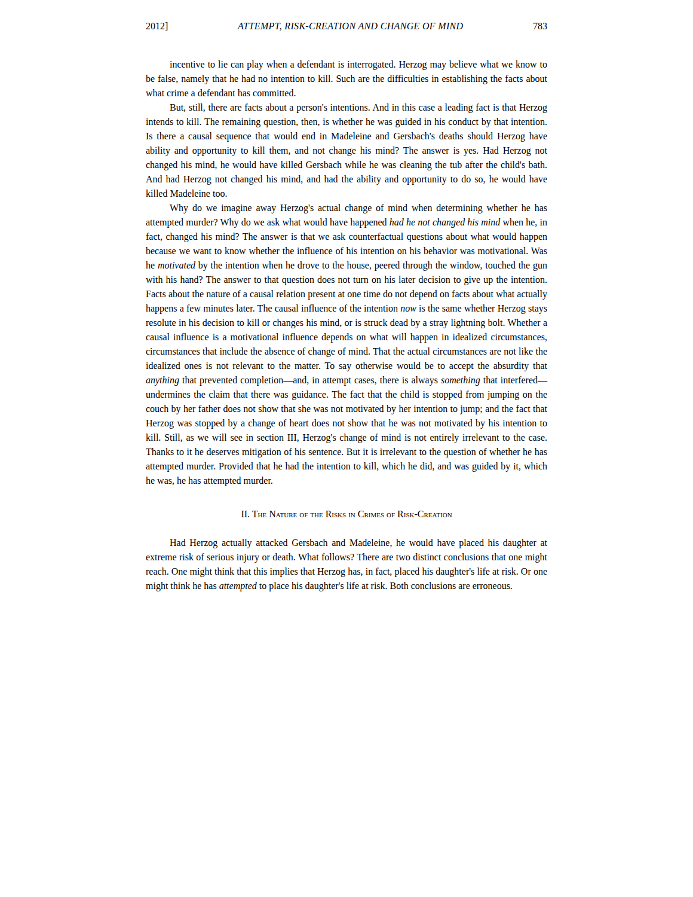2012] Attempt, Risk-Creation and Change of Mind 783
incentive to lie can play when a defendant is interrogated. Herzog may believe what we know to be false, namely that he had no intention to kill. Such are the difficulties in establishing the facts about what crime a defendant has committed.
But, still, there are facts about a person's intentions. And in this case a leading fact is that Herzog intends to kill. The remaining question, then, is whether he was guided in his conduct by that intention. Is there a causal sequence that would end in Madeleine and Gersbach's deaths should Herzog have ability and opportunity to kill them, and not change his mind? The answer is yes. Had Herzog not changed his mind, he would have killed Gersbach while he was cleaning the tub after the child's bath. And had Herzog not changed his mind, and had the ability and opportunity to do so, he would have killed Madeleine too.
Why do we imagine away Herzog's actual change of mind when determining whether he has attempted murder? Why do we ask what would have happened had he not changed his mind when he, in fact, changed his mind? The answer is that we ask counterfactual questions about what would happen because we want to know whether the influence of his intention on his behavior was motivational. Was he motivated by the intention when he drove to the house, peered through the window, touched the gun with his hand? The answer to that question does not turn on his later decision to give up the intention. Facts about the nature of a causal relation present at one time do not depend on facts about what actually happens a few minutes later. The causal influence of the intention now is the same whether Herzog stays resolute in his decision to kill or changes his mind, or is struck dead by a stray lightning bolt. Whether a causal influence is a motivational influence depends on what will happen in idealized circumstances, circumstances that include the absence of change of mind. That the actual circumstances are not like the idealized ones is not relevant to the matter. To say otherwise would be to accept the absurdity that anything that prevented completion—and, in attempt cases, there is always something that interfered—undermines the claim that there was guidance. The fact that the child is stopped from jumping on the couch by her father does not show that she was not motivated by her intention to jump; and the fact that Herzog was stopped by a change of heart does not show that he was not motivated by his intention to kill. Still, as we will see in section III, Herzog's change of mind is not entirely irrelevant to the case. Thanks to it he deserves mitigation of his sentence. But it is irrelevant to the question of whether he has attempted murder. Provided that he had the intention to kill, which he did, and was guided by it, which he was, he has attempted murder.
II. The Nature of the Risks in Crimes of Risk-Creation
Had Herzog actually attacked Gersbach and Madeleine, he would have placed his daughter at extreme risk of serious injury or death. What follows? There are two distinct conclusions that one might reach. One might think that this implies that Herzog has, in fact, placed his daughter's life at risk. Or one might think he has attempted to place his daughter's life at risk. Both conclusions are erroneous.